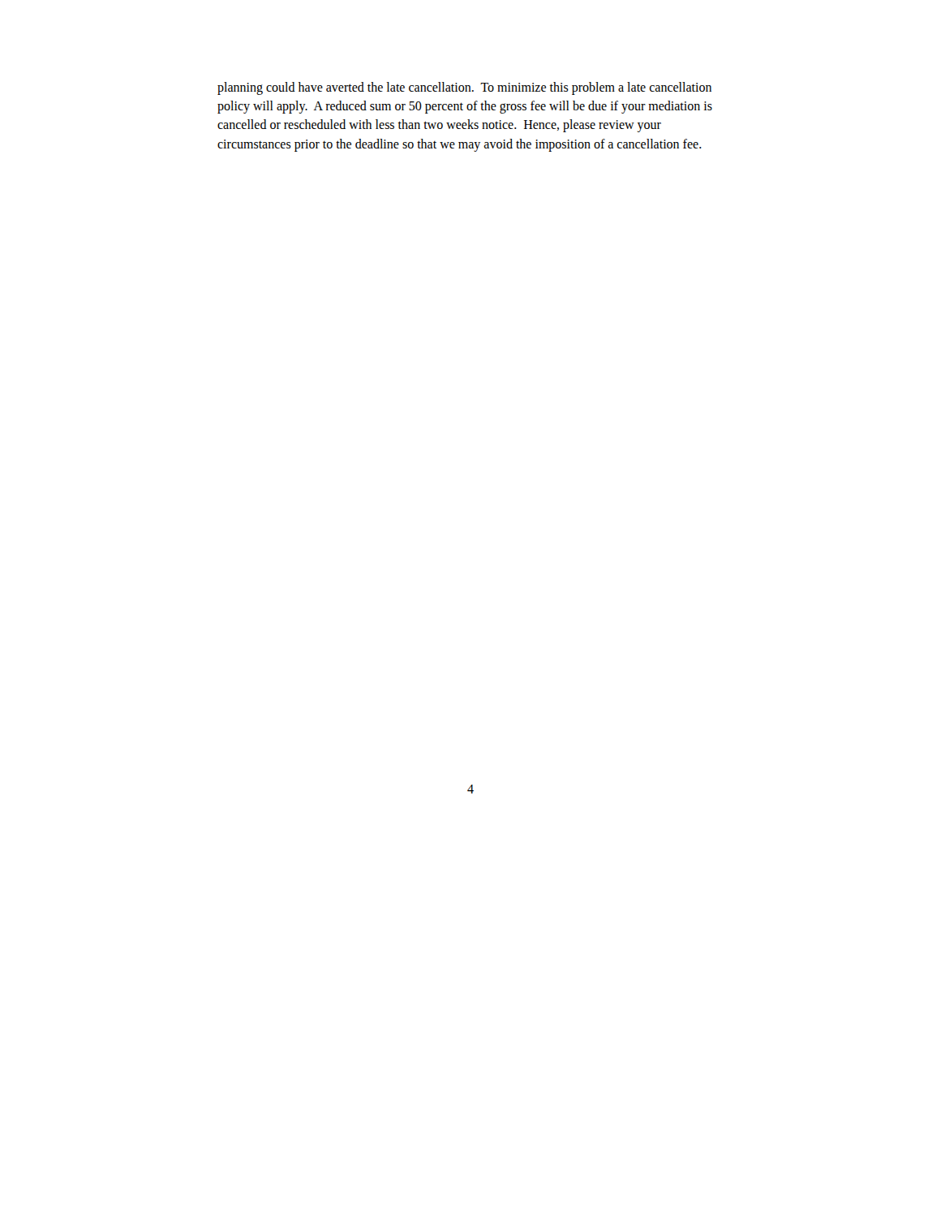planning could have averted the late cancellation. To minimize this problem a late cancellation policy will apply. A reduced sum or 50 percent of the gross fee will be due if your mediation is cancelled or rescheduled with less than two weeks notice. Hence, please review your circumstances prior to the deadline so that we may avoid the imposition of a cancellation fee.
4